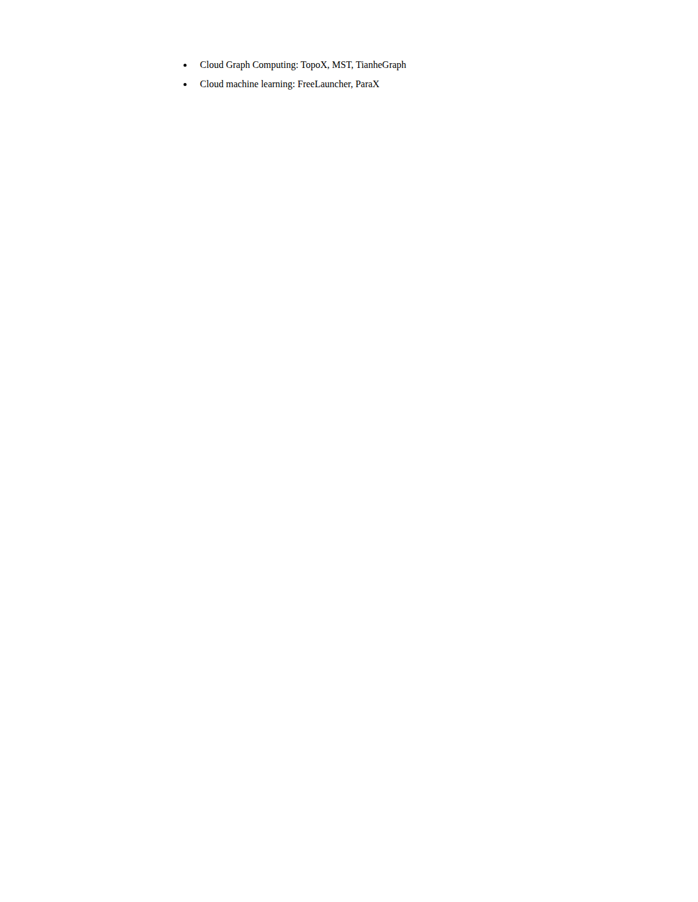Cloud Graph Computing: TopoX, MST, TianheGraph
Cloud machine learning: FreeLauncher, ParaX